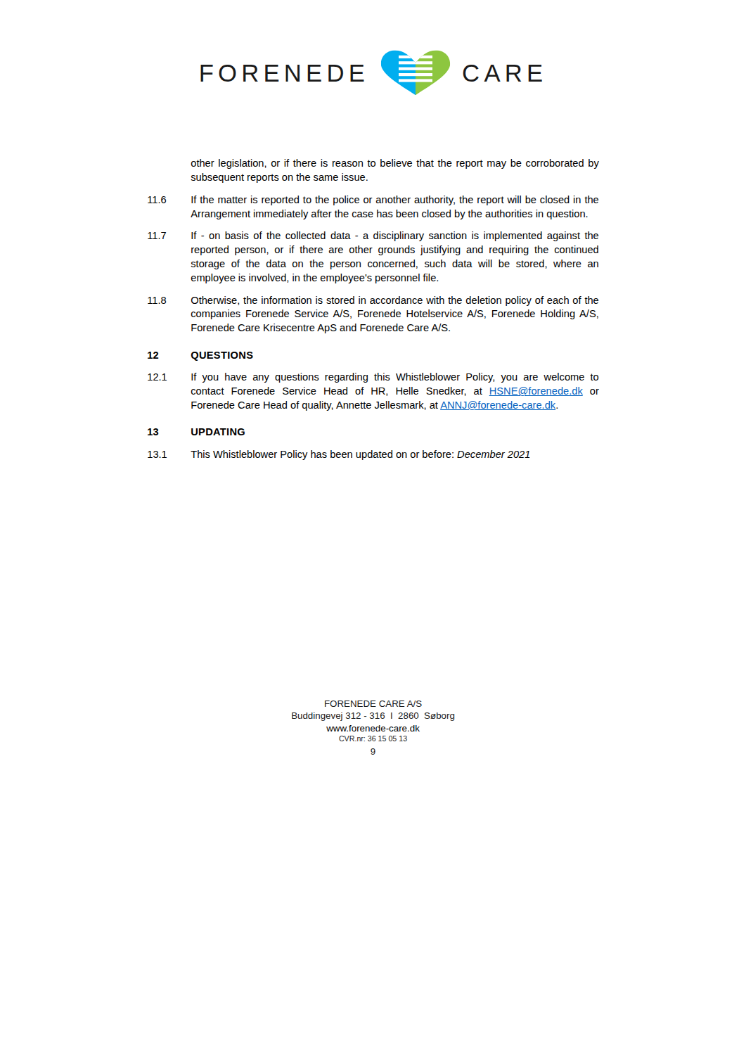FORENEDE CARE
other legislation, or if there is reason to believe that the report may be corroborated by subsequent reports on the same issue.
11.6
If the matter is reported to the police or another authority, the report will be closed in the Arrangement immediately after the case has been closed by the authorities in question.
11.7
If - on basis of the collected data - a disciplinary sanction is implemented against the reported person, or if there are other grounds justifying and requiring the continued storage of the data on the person concerned, such data will be stored, where an employee is involved, in the employee's personnel file.
11.8
Otherwise, the information is stored in accordance with the deletion policy of each of the companies Forenede Service A/S, Forenede Hotelservice A/S, Forenede Holding A/S, Forenede Care Krisecentre ApS and Forenede Care A/S.
12
QUESTIONS
12.1
If you have any questions regarding this Whistleblower Policy, you are welcome to contact Forenede Service Head of HR, Helle Snedker, at HSNE@forenede.dk or Forenede Care Head of quality, Annette Jellesmark, at ANNJ@forenede-care.dk.
13
UPDATING
13.1
This Whistleblower Policy has been updated on or before: December 2021
FORENEDE CARE A/S
Buddingevej 312 - 316 I 2860 Søborg
www.forenede-care.dk
CVR.nr: 36 15 05 13
9